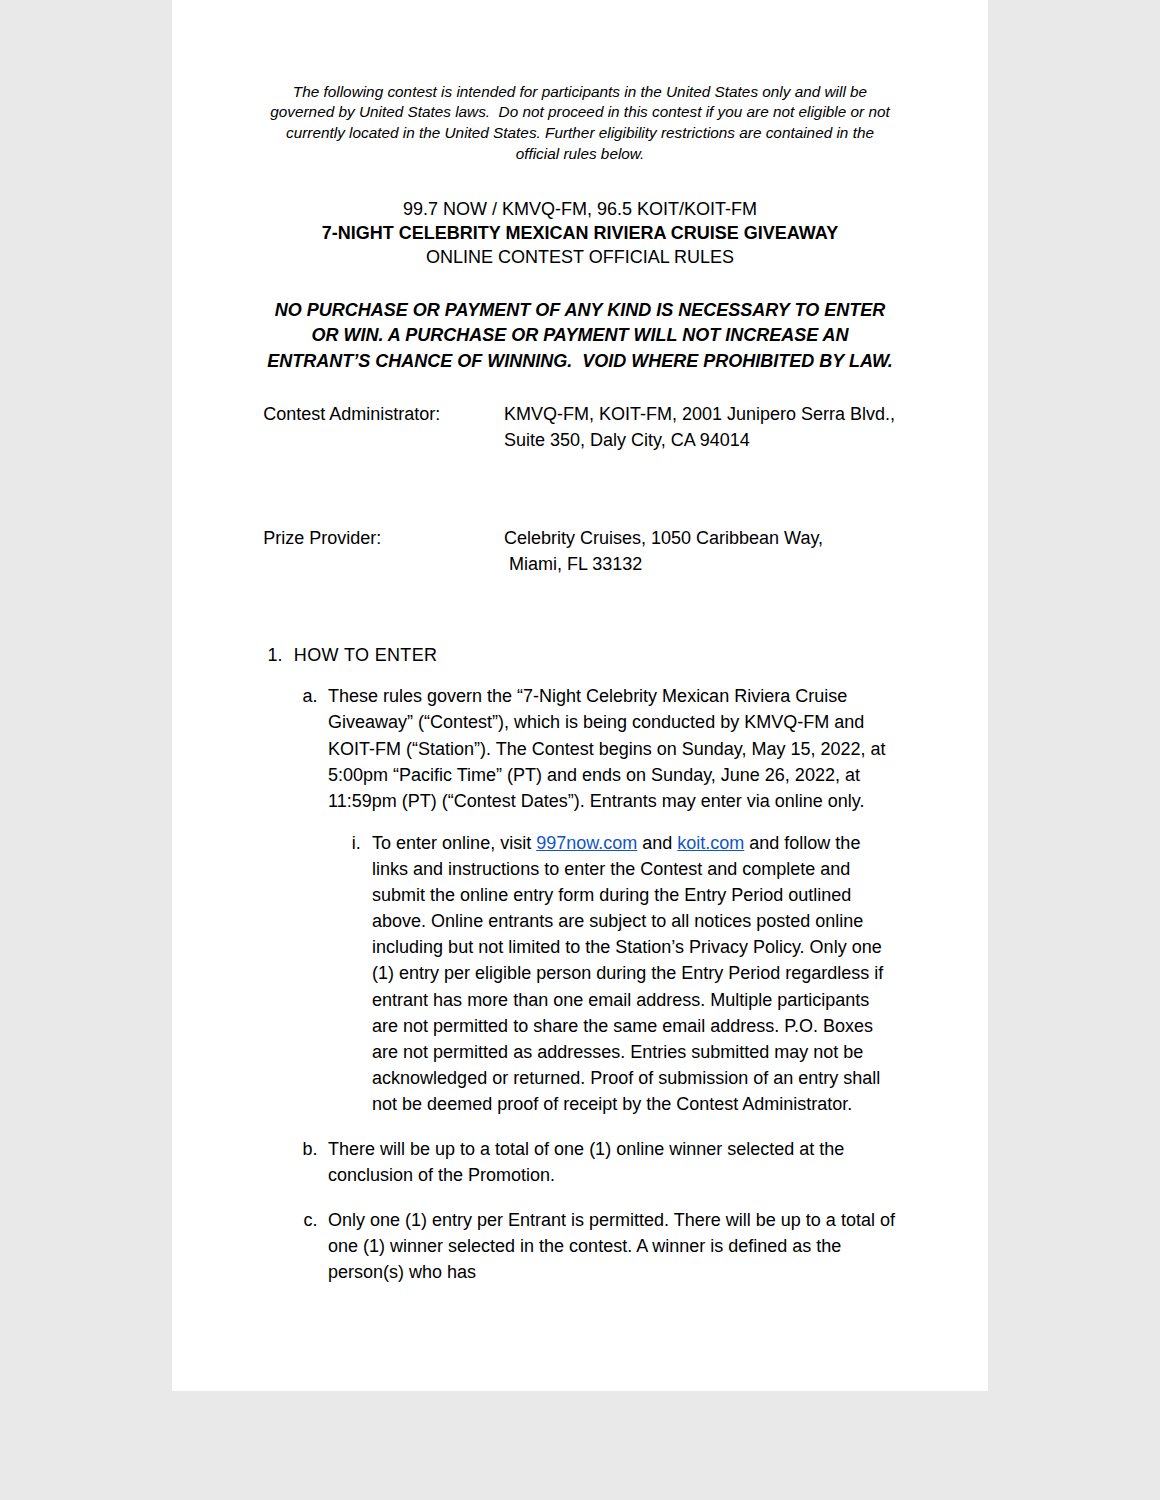The following contest is intended for participants in the United States only and will be governed by United States laws. Do not proceed in this contest if you are not eligible or not currently located in the United States. Further eligibility restrictions are contained in the official rules below.
99.7 NOW / KMVQ-FM, 96.5 KOIT/KOIT-FM 7-NIGHT CELEBRITY MEXICAN RIVIERA CRUISE GIVEAWAY ONLINE CONTEST OFFICIAL RULES
NO PURCHASE OR PAYMENT OF ANY KIND IS NECESSARY TO ENTER OR WIN. A PURCHASE OR PAYMENT WILL NOT INCREASE AN ENTRANT’S CHANCE OF WINNING. VOID WHERE PROHIBITED BY LAW.
| Contest Administrator: | KMVQ-FM, KOIT-FM, 2001 Junipero Serra Blvd., Suite 350, Daly City, CA 94014 |
| Prize Provider: | Celebrity Cruises, 1050 Caribbean Way, Miami, FL 33132 |
HOW TO ENTER
These rules govern the “7-Night Celebrity Mexican Riviera Cruise Giveaway” (“Contest”), which is being conducted by KMVQ-FM and KOIT-FM (“Station”). The Contest begins on Sunday, May 15, 2022, at 5:00pm “Pacific Time” (PT) and ends on Sunday, June 26, 2022, at 11:59pm (PT) (“Contest Dates”). Entrants may enter via online only.
To enter online, visit 997now.com and koit.com and follow the links and instructions to enter the Contest and complete and submit the online entry form during the Entry Period outlined above. Online entrants are subject to all notices posted online including but not limited to the Station’s Privacy Policy. Only one (1) entry per eligible person during the Entry Period regardless if entrant has more than one email address. Multiple participants are not permitted to share the same email address. P.O. Boxes are not permitted as addresses. Entries submitted may not be acknowledged or returned. Proof of submission of an entry shall not be deemed proof of receipt by the Contest Administrator.
There will be up to a total of one (1) online winner selected at the conclusion of the Promotion.
Only one (1) entry per Entrant is permitted. There will be up to a total of one (1) winner selected in the contest. A winner is defined as the person(s) who has